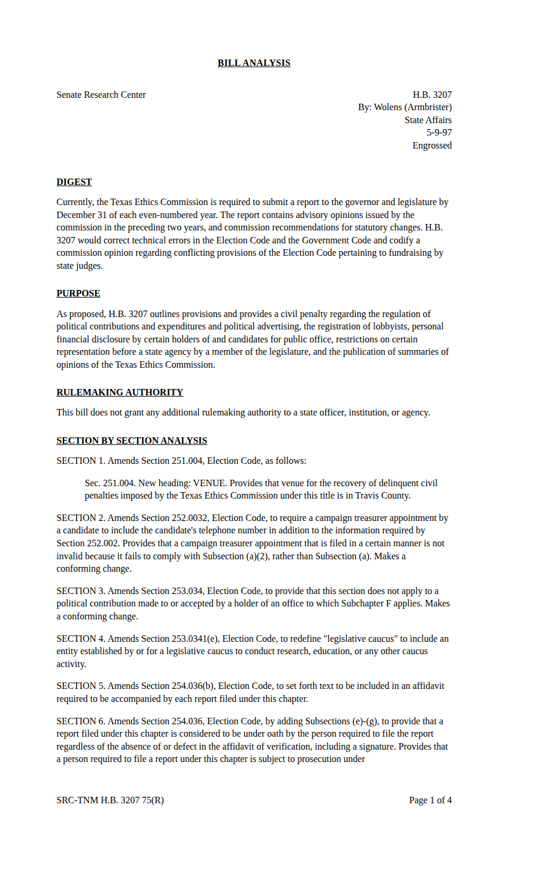BILL ANALYSIS
Senate Research Center
H.B. 3207
By: Wolens (Armbrister)
State Affairs
5-9-97
Engrossed
DIGEST
Currently, the Texas Ethics Commission is required to submit a report to the governor and legislature by December 31 of each even-numbered year. The report contains advisory opinions issued by the commission in the preceding two years, and commission recommendations for statutory changes. H.B. 3207 would correct technical errors in the Election Code and the Government Code and codify a commission opinion regarding conflicting provisions of the Election Code pertaining to fundraising by state judges.
PURPOSE
As proposed, H.B. 3207 outlines provisions and provides a civil penalty regarding the regulation of political contributions and expenditures and political advertising, the registration of lobbyists, personal financial disclosure by certain holders of and candidates for public office, restrictions on certain representation before a state agency by a member of the legislature, and the publication of summaries of opinions of the Texas Ethics Commission.
RULEMAKING AUTHORITY
This bill does not grant any additional rulemaking authority to a state officer, institution, or agency.
SECTION BY SECTION ANALYSIS
SECTION 1. Amends Section 251.004, Election Code, as follows:
Sec. 251.004. New heading: VENUE. Provides that venue for the recovery of delinquent civil penalties imposed by the Texas Ethics Commission under this title is in Travis County.
SECTION 2. Amends Section 252.0032, Election Code, to require a campaign treasurer appointment by a candidate to include the candidate's telephone number in addition to the information required by Section 252.002. Provides that a campaign treasurer appointment that is filed in a certain manner is not invalid because it fails to comply with Subsection (a)(2), rather than Subsection (a). Makes a conforming change.
SECTION 3. Amends Section 253.034, Election Code, to provide that this section does not apply to a political contribution made to or accepted by a holder of an office to which Subchapter F applies. Makes a conforming change.
SECTION 4. Amends Section 253.0341(e), Election Code, to redefine "legislative caucus" to include an entity established by or for a legislative caucus to conduct research, education, or any other caucus activity.
SECTION 5. Amends Section 254.036(b), Election Code, to set forth text to be included in an affidavit required to be accompanied by each report filed under this chapter.
SECTION 6. Amends Section 254.036, Election Code, by adding Subsections (e)-(g), to provide that a report filed under this chapter is considered to be under oath by the person required to file the report regardless of the absence of or defect in the affidavit of verification, including a signature. Provides that a person required to file a report under this chapter is subject to prosecution under
SRC-TNM H.B. 3207 75(R)
Page 1 of 4